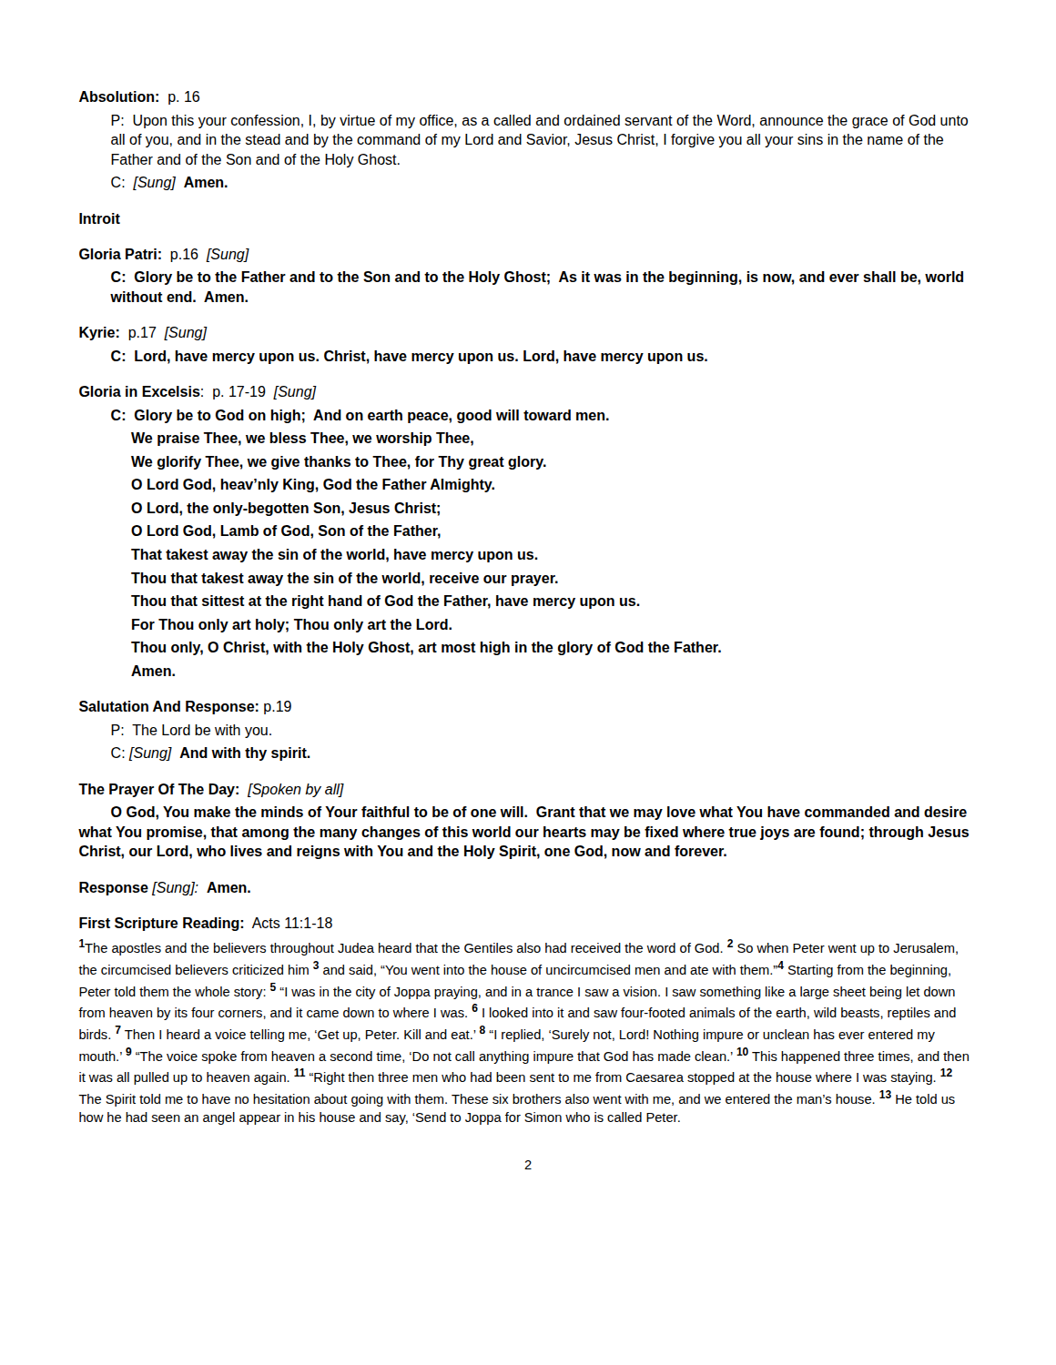Absolution: p. 16
P: Upon this your confession, I, by virtue of my office, as a called and ordained servant of the Word, announce the grace of God unto all of you, and in the stead and by the command of my Lord and Savior, Jesus Christ, I forgive you all your sins in the name of the Father and of the Son and of the Holy Ghost.
C: [Sung] Amen.
Introit
Gloria Patri: p.16 [Sung]
C: Glory be to the Father and to the Son and to the Holy Ghost; As it was in the beginning, is now, and ever shall be, world without end. Amen.
Kyrie: p.17 [Sung]
C: Lord, have mercy upon us. Christ, have mercy upon us. Lord, have mercy upon us.
Gloria in Excelsis: p. 17-19 [Sung]
C: Glory be to God on high; And on earth peace, good will toward men.
We praise Thee, we bless Thee, we worship Thee,
We glorify Thee, we give thanks to Thee, for Thy great glory.
O Lord God, heav’nly King, God the Father Almighty.
O Lord, the only-begotten Son, Jesus Christ;
O Lord God, Lamb of God, Son of the Father,
That takest away the sin of the world, have mercy upon us.
Thou that takest away the sin of the world, receive our prayer.
Thou that sittest at the right hand of God the Father, have mercy upon us.
For Thou only art holy; Thou only art the Lord.
Thou only, O Christ, with the Holy Ghost, art most high in the glory of God the Father.
Amen.
Salutation And Response: p.19
P: The Lord be with you.
C: [Sung] And with thy spirit.
The Prayer Of The Day: [Spoken by all]
O God, You make the minds of Your faithful to be of one will. Grant that we may love what You have commanded and desire what You promise, that among the many changes of this world our hearts may be fixed where true joys are found; through Jesus Christ, our Lord, who lives and reigns with You and the Holy Spirit, one God, now and forever.
Response [Sung]: Amen.
First Scripture Reading: Acts 11:1-18
1The apostles and the believers throughout Judea heard that the Gentiles also had received the word of God. 2 So when Peter went up to Jerusalem, the circumcised believers criticized him 3 and said, “You went into the house of uncircumcised men and ate with them.”4 Starting from the beginning, Peter told them the whole story: 5 “I was in the city of Joppa praying, and in a trance I saw a vision. I saw something like a large sheet being let down from heaven by its four corners, and it came down to where I was. 6 I looked into it and saw four-footed animals of the earth, wild beasts, reptiles and birds. 7 Then I heard a voice telling me, ‘Get up, Peter. Kill and eat.’ 8 “I replied, ‘Surely not, Lord! Nothing impure or unclean has ever entered my mouth.’ 9 “The voice spoke from heaven a second time, ‘Do not call anything impure that God has made clean.’ 10 This happened three times, and then it was all pulled up to heaven again. 11 “Right then three men who had been sent to me from Caesarea stopped at the house where I was staying. 12 The Spirit told me to have no hesitation about going with them. These six brothers also went with me, and we entered the man’s house. 13 He told us how he had seen an angel appear in his house and say, ‘Send to Joppa for Simon who is called Peter.
2